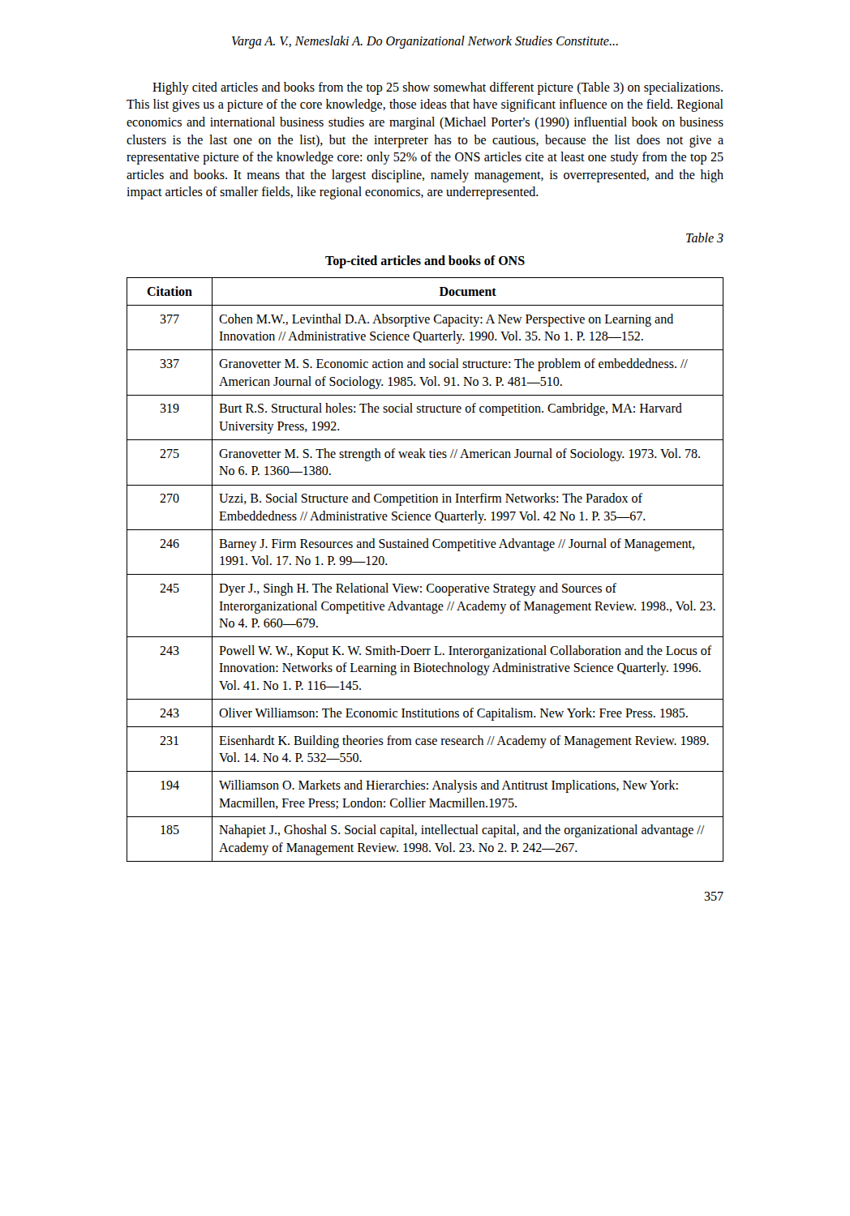Varga A. V., Nemeslaki A. Do Organizational Network Studies Constitute...
Highly cited articles and books from the top 25 show somewhat different picture (Table 3) on specializations. This list gives us a picture of the core knowledge, those ideas that have significant influence on the field. Regional economics and international business studies are marginal (Michael Porter's (1990) influential book on business clusters is the last one on the list), but the interpreter has to be cautious, because the list does not give a representative picture of the knowledge core: only 52% of the ONS articles cite at least one study from the top 25 articles and books. It means that the largest discipline, namely management, is overrepresented, and the high impact articles of smaller fields, like regional economics, are underrepresented.
Table 3
Top-cited articles and books of ONS
| Citation | Document |
| --- | --- |
| 377 | Cohen M.W., Levinthal D.A. Absorptive Capacity: A New Perspective on Learning and Innovation // Administrative Science Quarterly. 1990. Vol. 35. No 1. P. 128—152. |
| 337 | Granovetter M. S. Economic action and social structure: The problem of embeddedness. // American Journal of Sociology. 1985. Vol. 91. No 3. P. 481—510. |
| 319 | Burt R.S. Structural holes: The social structure of competition. Cambridge, MA: Harvard University Press, 1992. |
| 275 | Granovetter M. S. The strength of weak ties // American Journal of Sociology. 1973. Vol. 78. No 6. P. 1360—1380. |
| 270 | Uzzi, B. Social Structure and Competition in Interfirm Networks: The Paradox of Embeddedness // Administrative Science Quarterly. 1997 Vol. 42 No 1. P. 35—67. |
| 246 | Barney J. Firm Resources and Sustained Competitive Advantage // Journal of Management, 1991. Vol. 17. No 1. P. 99—120. |
| 245 | Dyer J., Singh H. The Relational View: Cooperative Strategy and Sources of Interorganizational Competitive Advantage // Academy of Management Review. 1998., Vol. 23. No 4. P. 660—679. |
| 243 | Powell W. W., Koput K. W. Smith-Doerr L. Interorganizational Collaboration and the Locus of Innovation: Networks of Learning in Biotechnology Administrative Science Quarterly. 1996. Vol. 41. No 1. P. 116—145. |
| 243 | Oliver Williamson: The Economic Institutions of Capitalism. New York: Free Press. 1985. |
| 231 | Eisenhardt K. Building theories from case research // Academy of Management Review. 1989. Vol. 14. No 4. P. 532—550. |
| 194 | Williamson O. Markets and Hierarchies: Analysis and Antitrust Implications, New York: Macmillen, Free Press; London: Collier Macmillen.1975. |
| 185 | Nahapiet J., Ghoshal S. Social capital, intellectual capital, and the organizational advantage // Academy of Management Review. 1998. Vol. 23. No 2. P. 242—267. |
357